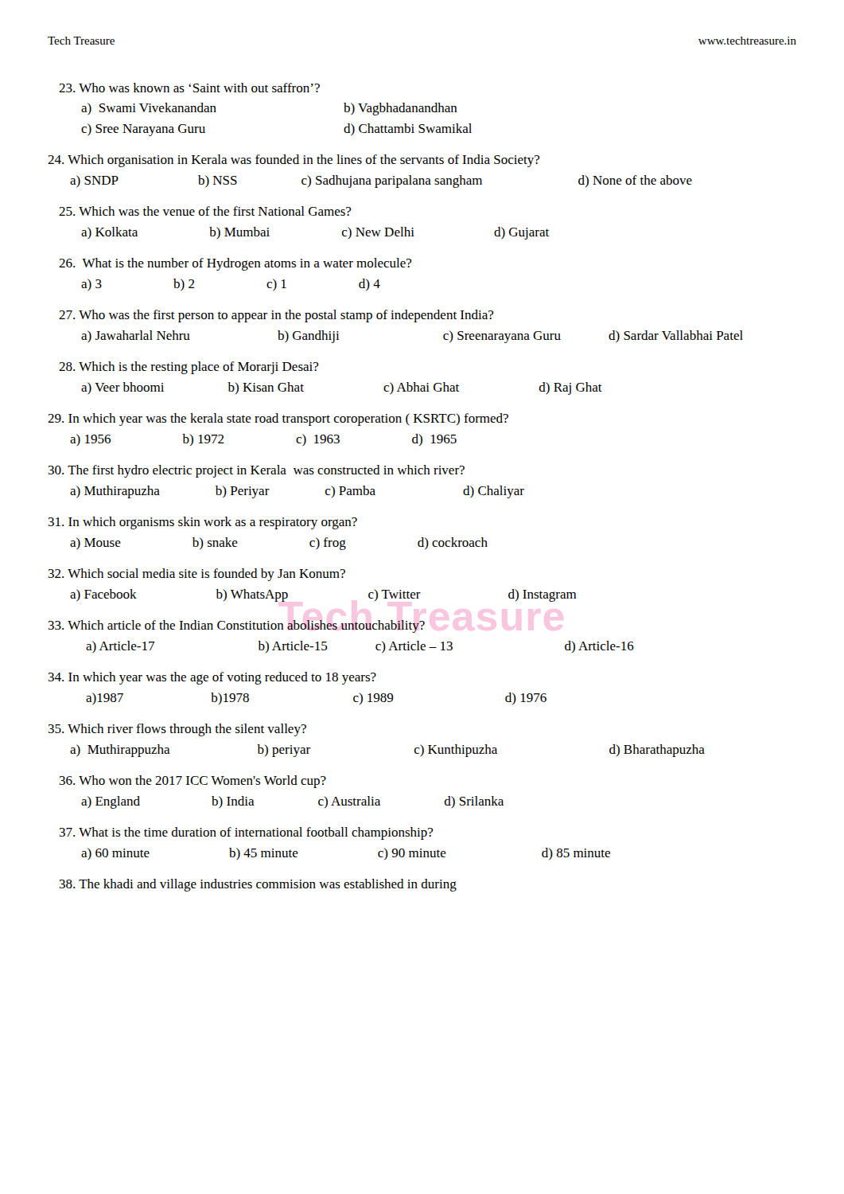Tech Treasure
www.techtreasure.in
Tech Treasure
23. Who was known as ‘Saint with out saffron’?
a) Swami Vivekanandan b) Vagbhadanandhan
c) Sree Narayana Guru d) Chattambi Swamikal
24. Which organisation in Kerala was founded in the lines of the servants of India Society?
a) SNDP b) NSS c) Sadhujana paripalana sangham d) None of the above
25. Which was the venue of the first National Games?
a) Kolkata b) Mumbai c) New Delhi d) Gujarat
26. What is the number of Hydrogen atoms in a water molecule?
a) 3 b) 2 c) 1 d) 4
27. Who was the first person to appear in the postal stamp of independent India?
a) Jawaharlal Nehru b) Gandhiji c) Sreenarayana Guru d) Sardar Vallabhai Patel
28. Which is the resting place of Morarji Desai?
a) Veer bhoomi b) Kisan Ghat c) Abhai Ghat d) Raj Ghat
29. In which year was the kerala state road transport coroperation ( KSRTC) formed?
a) 1956 b) 1972 c) 1963 d) 1965
30. The first hydro electric project in Kerala was constructed in which river?
a) Muthirapuzha b) Periyar c) Pamba d) Chaliyar
31. In which organisms skin work as a respiratory organ?
a) Mouse b) snake c) frog d) cockroach
32. Which social media site is founded by Jan Konum?
a) Facebook b) WhatsApp c) Twitter d) Instagram
33. Which article of the Indian Constitution abolishes untouchability?
a) Article-17 b) Article-15 c) Article – 13 d) Article-16
34. In which year was the age of voting reduced to 18 years?
a)1987 b)1978 c) 1989 d) 1976
35. Which river flows through the silent valley?
a) Muthirappuzha b) periyar c) Kunthipuzha d) Bharathapuzha
36. Who won the 2017 ICC Women's World cup?
a) England b) India c) Australia d) Srilanka
37. What is the time duration of international football championship?
a) 60 minute b) 45 minute c) 90 minute d) 85 minute
38. The khadi and village industries commision was established in during